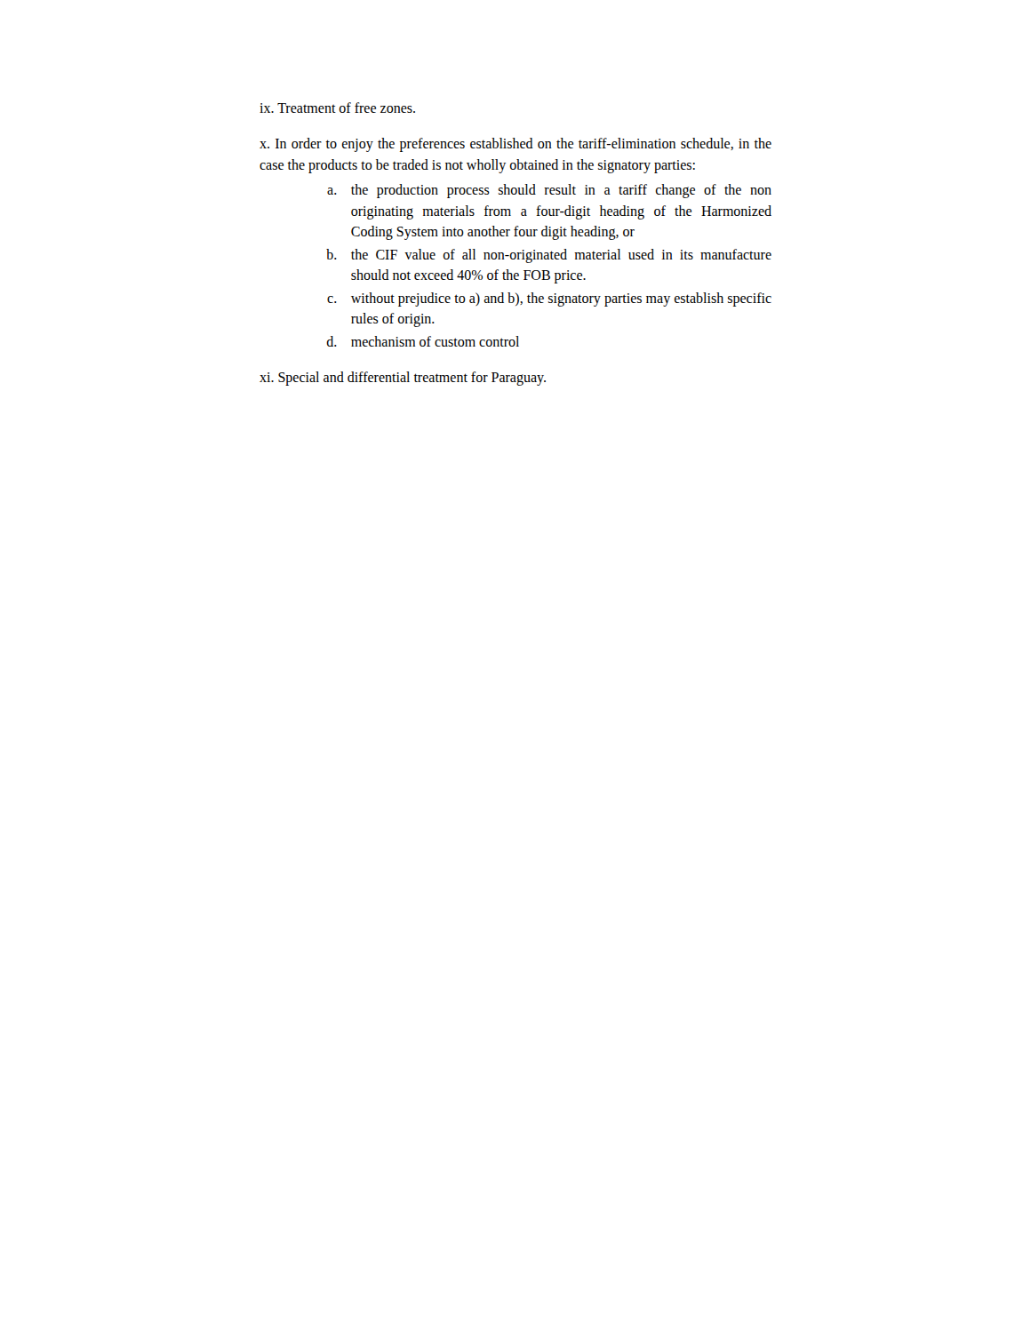ix. Treatment of free zones.
x. In order to enjoy the preferences established on the tariff-elimination schedule, in the case the products to be traded is not wholly obtained in the signatory parties:
the production process should result in a tariff change of the non originating materials from a four-digit heading of the Harmonized Coding System into another four digit heading, or
the CIF value of all non-originated material used in its manufacture should not exceed 40% of the FOB price.
without prejudice to a) and b), the signatory parties may establish specific rules of origin.
mechanism of custom control
xi. Special and differential treatment for Paraguay.